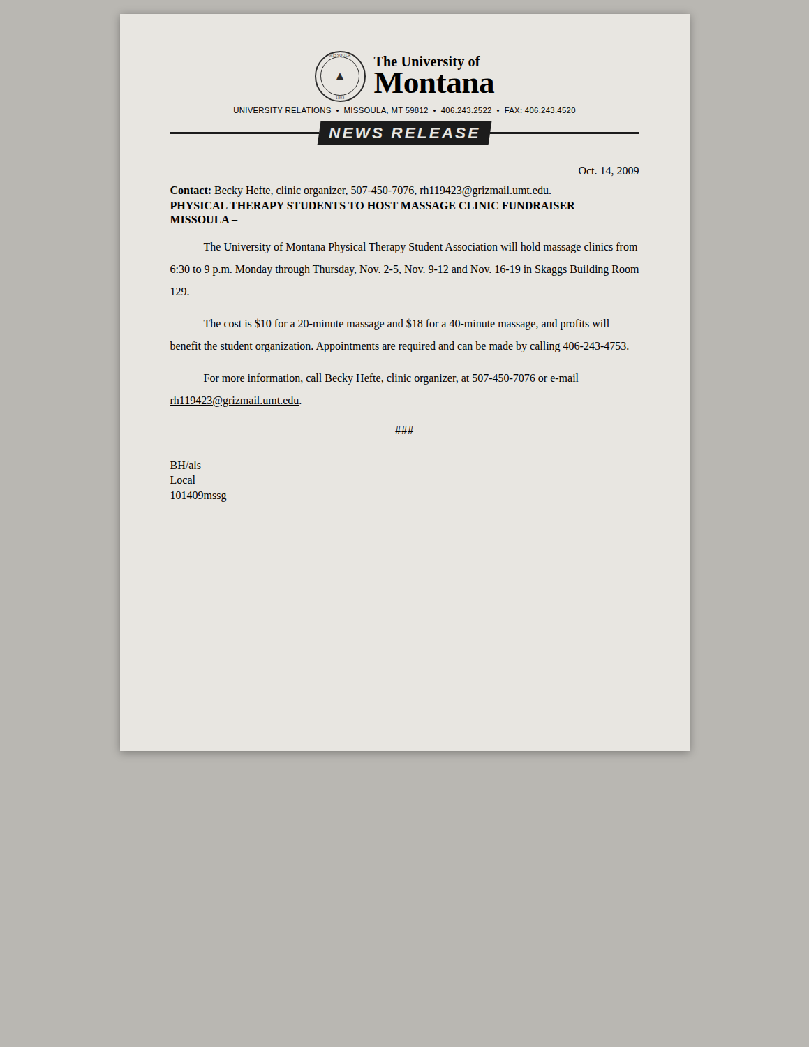MISSOULA
▲
1893
The University of
Montana
UNIVERSITY RELATIONS • MISSOULA, MT 59812 • 406.243.2522 • FAX: 406.243.4520
NEWS RELEASE
Oct. 14, 2009
Contact: Becky Hefte, clinic organizer, 507-450-7076, rh119423@grizmail.umt.edu.
PHYSICAL THERAPY STUDENTS TO HOST MASSAGE CLINIC FUNDRAISER
MISSOULA –
The University of Montana Physical Therapy Student Association will hold massage clinics from 6:30 to 9 p.m. Monday through Thursday, Nov. 2-5, Nov. 9-12 and Nov. 16-19 in Skaggs Building Room 129.
The cost is $10 for a 20-minute massage and $18 for a 40-minute massage, and profits will benefit the student organization. Appointments are required and can be made by calling 406-243-4753.
For more information, call Becky Hefte, clinic organizer, at 507-450-7076 or e-mail rh119423@grizmail.umt.edu.
###
BH/als
Local
101409mssg